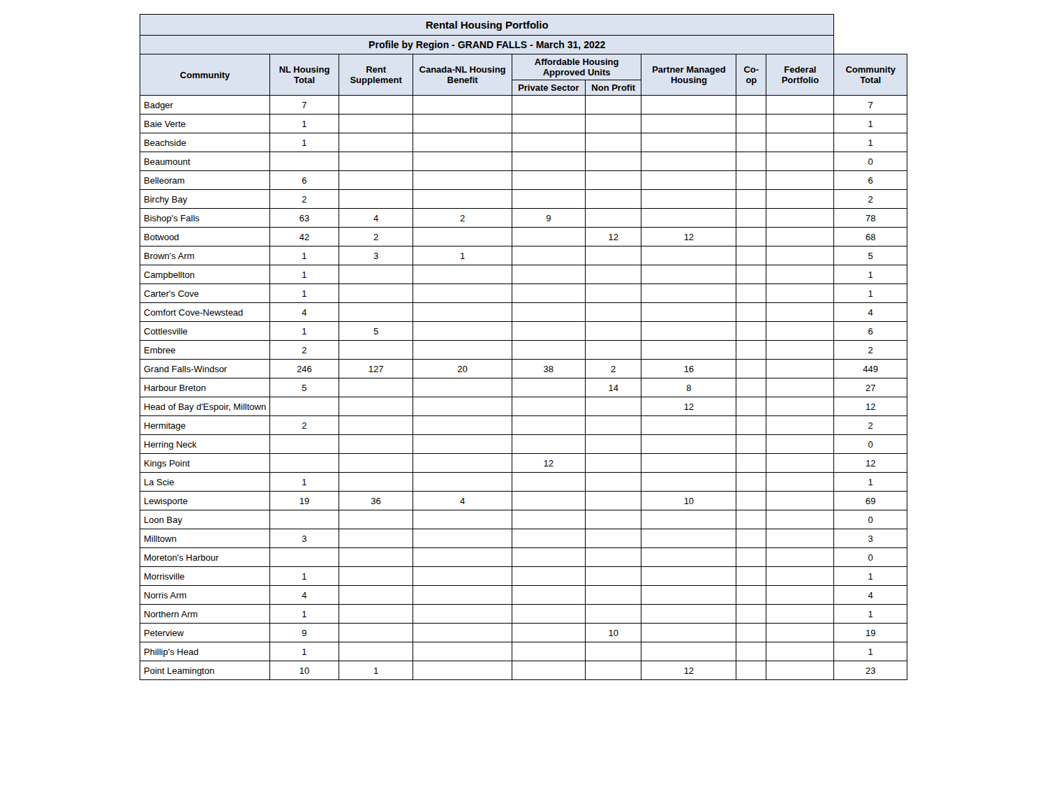| Rental Housing Portfolio |
| --- |
| Profile by Region - GRAND FALLS - March 31, 2022 |
| Community | NL Housing Total | Rent Supplement | Canada-NL Housing Benefit | Affordable Housing Approved Units | Partner Managed Housing | Co-op | Federal Portfolio | Community Total |
| Private Sector | Non Profit |
| Badger | 7 | | | | | | | | 7 |
| Baie Verte | 1 | | | | | | | | 1 |
| Beachside | 1 | | | | | | | | 1 |
| Beaumount | | | | | | | | | 0 |
| Belleoram | 6 | | | | | | | | 6 |
| Birchy Bay | 2 | | | | | | | | 2 |
| Bishop's Falls | 63 | 4 | 2 | 9 | | | | | 78 |
| Botwood | 42 | 2 | | | 12 | 12 | | | 68 |
| Brown's Arm | 1 | 3 | 1 | | | | | | 5 |
| Campbellton | 1 | | | | | | | | 1 |
| Carter's Cove | 1 | | | | | | | | 1 |
| Comfort Cove-Newstead | 4 | | | | | | | | 4 |
| Cottlesville | 1 | 5 | | | | | | | 6 |
| Embree | 2 | | | | | | | | 2 |
| Grand Falls-Windsor | 246 | 127 | 20 | 38 | 2 | 16 | | | 449 |
| Harbour Breton | 5 | | | | 14 | 8 | | | 27 |
| Head of Bay d'Espoir, Milltown | | | | | | 12 | | | 12 |
| Hermitage | 2 | | | | | | | | 2 |
| Herring Neck | | | | | | | | | 0 |
| Kings Point | | | | 12 | | | | | 12 |
| La Scie | 1 | | | | | | | | 1 |
| Lewisporte | 19 | 36 | 4 | | | 10 | | | 69 |
| Loon Bay | | | | | | | | | 0 |
| Milltown | 3 | | | | | | | | 3 |
| Moreton's Harbour | | | | | | | | | 0 |
| Morrisville | 1 | | | | | | | | 1 |
| Norris Arm | 4 | | | | | | | | 4 |
| Northern Arm | 1 | | | | | | | | 1 |
| Peterview | 9 | | | | 10 | | | | 19 |
| Phillip's Head | 1 | | | | | | | | 1 |
| Point Leamington | 10 | 1 | | | | 12 | | | 23 |